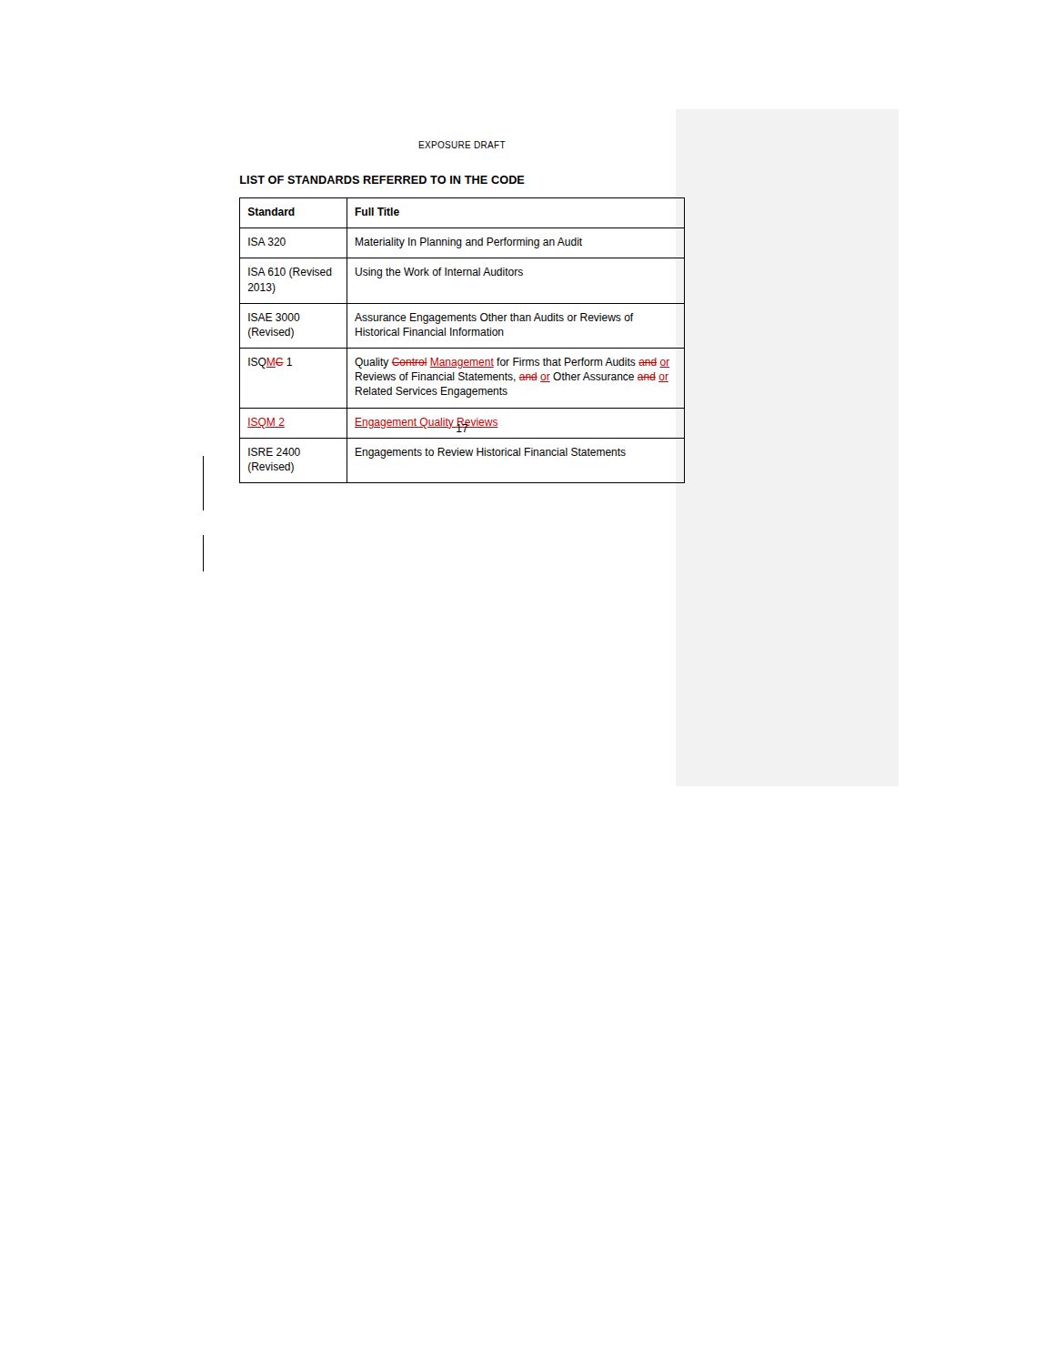EXPOSURE DRAFT
LIST OF STANDARDS REFERRED TO IN THE CODE
| Standard | Full Title |
| --- | --- |
| ISA 320 | Materiality In Planning and Performing an Audit |
| ISA 610 (Revised 2013) | Using the Work of Internal Auditors |
| ISAE 3000 (Revised) | Assurance Engagements Other than Audits or Reviews of Historical Financial Information |
| ISQ M C 1 | Quality Control Management for Firms that Perform Audits and or Reviews of Financial Statements, and or Other Assurance and or Related Services Engagements |
| ISQM 2 | Engagement Quality Reviews |
| ISRE 2400 (Revised) | Engagements to Review Historical Financial Statements |
17